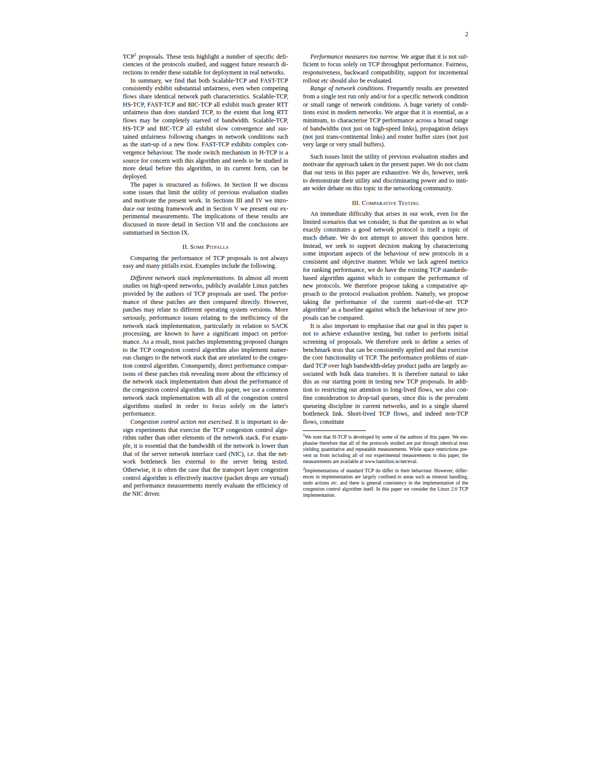2
TCP1 proposals. These tests highlight a number of specific deficiencies of the protocols studied, and suggest future research directions to render these suitable for deployment in real networks.
In summary, we find that both Scalable-TCP and FAST-TCP consistently exhibit substantial unfairness, even when competing flows share identical network path characteristics. Scalable-TCP, HS-TCP, FAST-TCP and BIC-TCP all exhibit much greater RTT unfairness than does standard TCP, to the extent that long RTT flows may be completely starved of bandwidth. Scalable-TCP, HS-TCP and BIC-TCP all exhibit slow convergence and sustained unfairness following changes in network conditions such as the start-up of a new flow. FAST-TCP exhibits complex convergence behaviour. The mode switch mechanism in H-TCP is a source for concern with this algorithm and needs to be studied in more detail before this algorithm, in its current form, can be deployed.
The paper is structured as follows. In Section II we discuss some issues that limit the utility of previous evaluation studies and motivate the present work. In Sections III and IV we introduce our testing framework and in Section V we present our experimental measurements. The implications of these results are discussed in more detail in Section VII and the conclusions are summarised in Section IX.
II. Some Pitfalls
Comparing the performance of TCP proposals is not always easy and many pitfalls exist. Examples include the following.
Different network stack implementations. In almost all recent studies on high-speed networks, publicly available Linux patches provided by the authors of TCP proposals are used. The performance of these patches are then compared directly. However, patches may relate to different operating system versions. More seriously, performance issues relating to the inefficiency of the network stack implementation, particularly in relation to SACK processing, are known to have a significant impact on performance. As a result, most patches implementing proposed changes to the TCP congestion control algorithm also implement numerous changes to the network stack that are unrelated to the congestion control algorithm. Consequently, direct performance comparisons of these patches risk revealing more about the efficiency of the network stack implementation than about the performance of the congestion control algorithm. In this paper, we use a common network stack implementation with all of the congestion control algorithms studied in order to focus solely on the latter's performance.
Congestion control action not exercised. It is important to design experiments that exercise the TCP congestion control algorithm rather than other elements of the network stack. For example, it is essential that the bandwidth of the network is lower than that of the server network interface card (NIC), i.e. that the network bottleneck lies external to the server being tested. Otherwise, it is often the case that the transport layer congestion control algorithm is effectively inactive (packet drops are virtual) and performance measurements merely evaluate the efficiency of the NIC driver.
Performance measures too narrow. We argue that it is not sufficient to focus solely on TCP throughput performance. Fairness, responsiveness, backward compatibility, support for incremental rollout etc should also be evaluated.
Range of network conditions. Frequently results are presented from a single test run only and/or for a specific network condition or small range of network conditions. A huge variety of conditions exist in modern networks. We argue that it is essential, as a minimum, to characterise TCP performance across a broad range of bandwidths (not just on high-speed links), propagation delays (not just trans-continental links) and router buffer sizes (not just very large or very small buffers).
Such issues limit the utility of previous evaluation studies and motivate the approach taken in the present paper. We do not claim that our tests in this paper are exhaustive. We do, however, seek to demonstrate their utility and discriminating power and to initiate wider debate on this topic in the networking community.
III. Comparative Testing
An immediate difficulty that arises in our work, even for the limited scenarios that we consider, is that the question as to what exactly constitutes a good network protocol is itself a topic of much debate. We do not attempt to answer this question here. Instead, we seek to support decision making by characterising some important aspects of the behaviour of new protocols in a consistent and objective manner. While we lack agreed metrics for ranking performance, we do have the existing TCP standards-based algorithm against which to compare the performance of new protocols. We therefore propose taking a comparative approach to the protocol evaluation problem. Namely, we propose taking the performance of the current start-of-the-art TCP algorithm2 as a baseline against which the behaviour of new proposals can be compared.
It is also important to emphasise that our goal in this paper is not to achieve exhaustive testing, but rather to perform initial screening of proposals. We therefore seek to define a series of benchmark tests that can be consistently applied and that exercise the core functionality of TCP. The performance problems of standard TCP over high bandwidth-delay product paths are largely associated with bulk data transfers. It is therefore natural to take this as our starting point in testing new TCP proposals. In addition to restricting our attention to long-lived flows, we also confine consideration to drop-tail queues, since this is the prevalent queueing discipline in current networks, and to a single shared bottleneck link. Short-lived TCP flows, and indeed non-TCP flows, constitute
1 We note that H-TCP is developed by some of the authors of this paper. We emphasise therefore that all of the protocols studied are put through identical tests yielding quantitative and repeatable measurements. While space restrictions prevent us from including all of our experimental measurements in this paper, the measurements are available at www.hamilton.ie/net/eval.
2 Implementations of standard TCP do differ in their behaviour. However, differences in implementation are largely confined to areas such as timeout handling, undo actions etc. and there is general consistency in the implementation of the congestion control algorithm itself. In this paper we consider the Linux 2.6 TCP implementation.